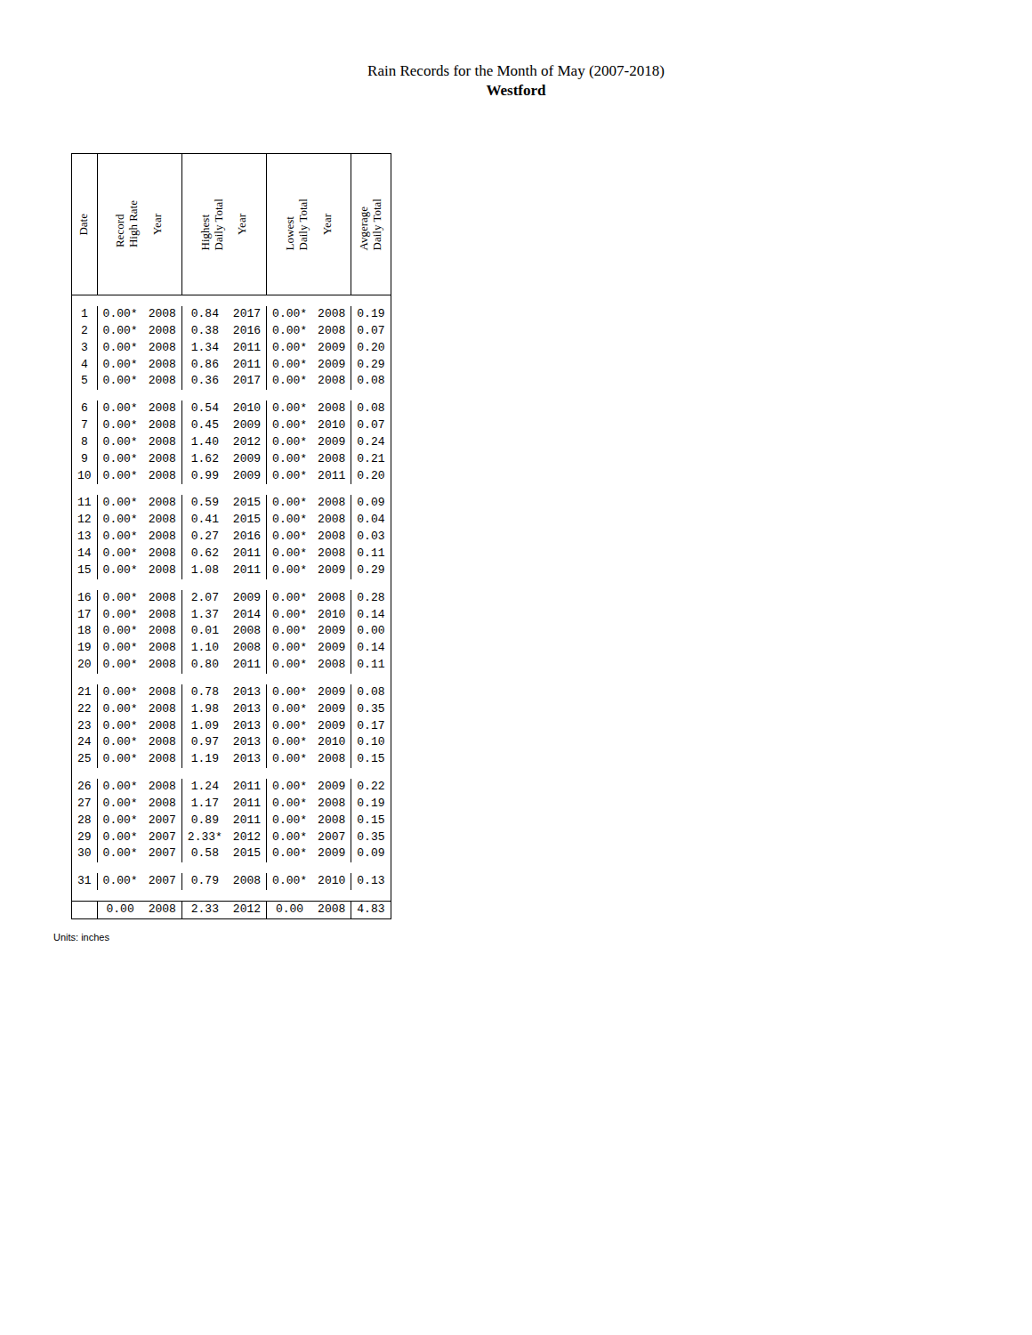Rain Records for the Month of May (2007-2018)
Westford
| Date | / Record High Rate / Year / / --- / --- / | / Highest Daily Total / Year / / --- / --- / | / Lowest Daily Total / Year / / --- / --- / | Avgerage Daily Total |
| --- | --- | --- | --- | --- |
| 1 | 0.00* | 2008 | 0.84 | 2017 | 0.00* | 2008 | 0.19 |
| 2 | 0.00* | 2008 | 0.38 | 2016 | 0.00* | 2008 | 0.07 |
| 3 | 0.00* | 2008 | 1.34 | 2011 | 0.00* | 2009 | 0.20 |
| 4 | 0.00* | 2008 | 0.86 | 2011 | 0.00* | 2009 | 0.29 |
| 5 | 0.00* | 2008 | 0.36 | 2017 | 0.00* | 2008 | 0.08 |
| 6 | 0.00* | 2008 | 0.54 | 2010 | 0.00* | 2008 | 0.08 |
| 7 | 0.00* | 2008 | 0.45 | 2009 | 0.00* | 2010 | 0.07 |
| 8 | 0.00* | 2008 | 1.40 | 2012 | 0.00* | 2009 | 0.24 |
| 9 | 0.00* | 2008 | 1.62 | 2009 | 0.00* | 2008 | 0.21 |
| 10 | 0.00* | 2008 | 0.99 | 2009 | 0.00* | 2011 | 0.20 |
| 11 | 0.00* | 2008 | 0.59 | 2015 | 0.00* | 2008 | 0.09 |
| 12 | 0.00* | 2008 | 0.41 | 2015 | 0.00* | 2008 | 0.04 |
| 13 | 0.00* | 2008 | 0.27 | 2016 | 0.00* | 2008 | 0.03 |
| 14 | 0.00* | 2008 | 0.62 | 2011 | 0.00* | 2008 | 0.11 |
| 15 | 0.00* | 2008 | 1.08 | 2011 | 0.00* | 2009 | 0.29 |
| 16 | 0.00* | 2008 | 2.07 | 2009 | 0.00* | 2008 | 0.28 |
| 17 | 0.00* | 2008 | 1.37 | 2014 | 0.00* | 2010 | 0.14 |
| 18 | 0.00* | 2008 | 0.01 | 2008 | 0.00* | 2009 | 0.00 |
| 19 | 0.00* | 2008 | 1.10 | 2008 | 0.00* | 2009 | 0.14 |
| 20 | 0.00* | 2008 | 0.80 | 2011 | 0.00* | 2008 | 0.11 |
| 21 | 0.00* | 2008 | 0.78 | 2013 | 0.00* | 2009 | 0.08 |
| 22 | 0.00* | 2008 | 1.98 | 2013 | 0.00* | 2009 | 0.35 |
| 23 | 0.00* | 2008 | 1.09 | 2013 | 0.00* | 2009 | 0.17 |
| 24 | 0.00* | 2008 | 0.97 | 2013 | 0.00* | 2010 | 0.10 |
| 25 | 0.00* | 2008 | 1.19 | 2013 | 0.00* | 2008 | 0.15 |
| 26 | 0.00* | 2008 | 1.24 | 2011 | 0.00* | 2009 | 0.22 |
| 27 | 0.00* | 2008 | 1.17 | 2011 | 0.00* | 2008 | 0.19 |
| 28 | 0.00* | 2007 | 0.89 | 2011 | 0.00* | 2008 | 0.15 |
| 29 | 0.00* | 2007 | 2.33* | 2012 | 0.00* | 2007 | 0.35 |
| 30 | 0.00* | 2007 | 0.58 | 2015 | 0.00* | 2009 | 0.09 |
| 31 | 0.00* | 2007 | 0.79 | 2008 | 0.00* | 2010 | 0.13 |
| | 0.00 | 2008 | 2.33 | 2012 | 0.00 | 2008 | 4.83 |
Units: inches